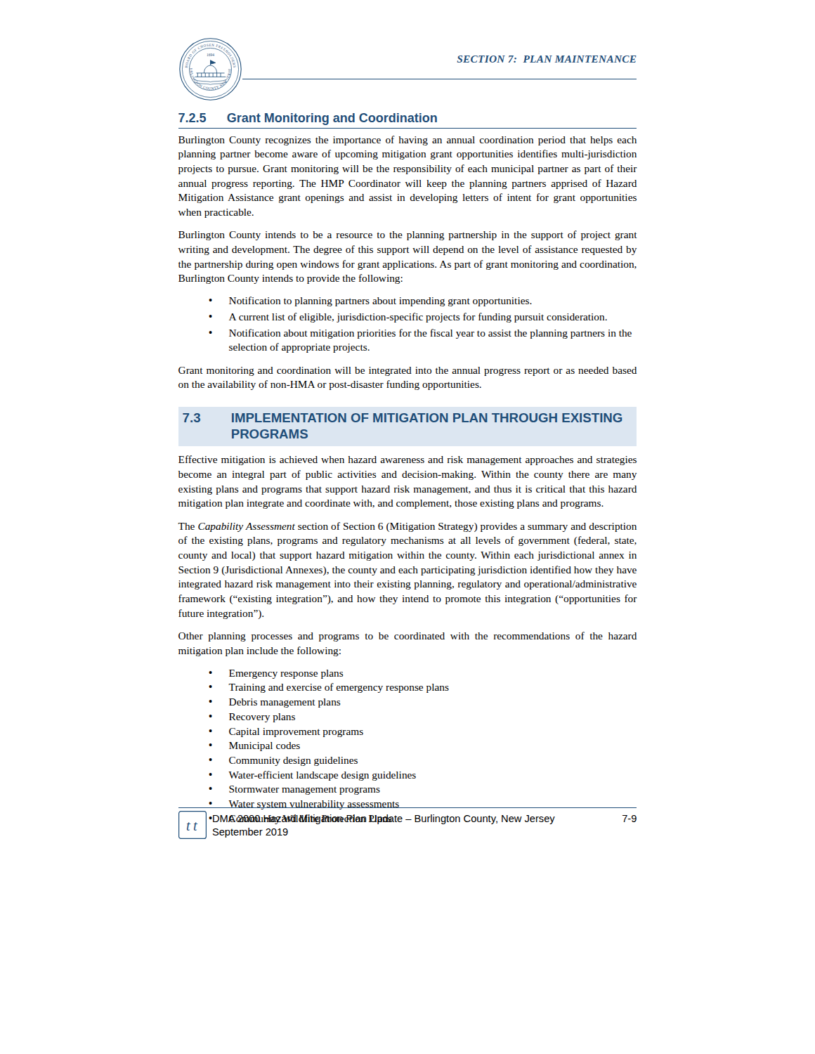BOARD OF CHOSEN FREEHOLDERS BURLINGTON COUNTY NEW JERSEY 1694
SECTION 7: PLAN MAINTENANCE
7.2.5 Grant Monitoring and Coordination
Burlington County recognizes the importance of having an annual coordination period that helps each planning partner become aware of upcoming mitigation grant opportunities identifies multi-jurisdiction projects to pursue. Grant monitoring will be the responsibility of each municipal partner as part of their annual progress reporting. The HMP Coordinator will keep the planning partners apprised of Hazard Mitigation Assistance grant openings and assist in developing letters of intent for grant opportunities when practicable.
Burlington County intends to be a resource to the planning partnership in the support of project grant writing and development. The degree of this support will depend on the level of assistance requested by the partnership during open windows for grant applications. As part of grant monitoring and coordination, Burlington County intends to provide the following:
Notification to planning partners about impending grant opportunities.
A current list of eligible, jurisdiction-specific projects for funding pursuit consideration.
Notification about mitigation priorities for the fiscal year to assist the planning partners in the selection of appropriate projects.
Grant monitoring and coordination will be integrated into the annual progress report or as needed based on the availability of non-HMA or post-disaster funding opportunities.
7.3 IMPLEMENTATION OF MITIGATION PLAN THROUGH EXISTING PROGRAMS
Effective mitigation is achieved when hazard awareness and risk management approaches and strategies become an integral part of public activities and decision-making. Within the county there are many existing plans and programs that support hazard risk management, and thus it is critical that this hazard mitigation plan integrate and coordinate with, and complement, those existing plans and programs.
The Capability Assessment section of Section 6 (Mitigation Strategy) provides a summary and description of the existing plans, programs and regulatory mechanisms at all levels of government (federal, state, county and local) that support hazard mitigation within the county. Within each jurisdictional annex in Section 9 (Jurisdictional Annexes), the county and each participating jurisdiction identified how they have integrated hazard risk management into their existing planning, regulatory and operational/administrative framework (“existing integration”), and how they intend to promote this integration (“opportunities for future integration”).
Other planning processes and programs to be coordinated with the recommendations of the hazard mitigation plan include the following:
Emergency response plans
Training and exercise of emergency response plans
Debris management plans
Recovery plans
Capital improvement programs
Municipal codes
Community design guidelines
Water-efficient landscape design guidelines
Stormwater management programs
Water system vulnerability assessments
Community Wildfire Protection Plans
t t
DMA 2000 Hazard Mitigation Plan Update – Burlington County, New Jersey
September 2019
7-9